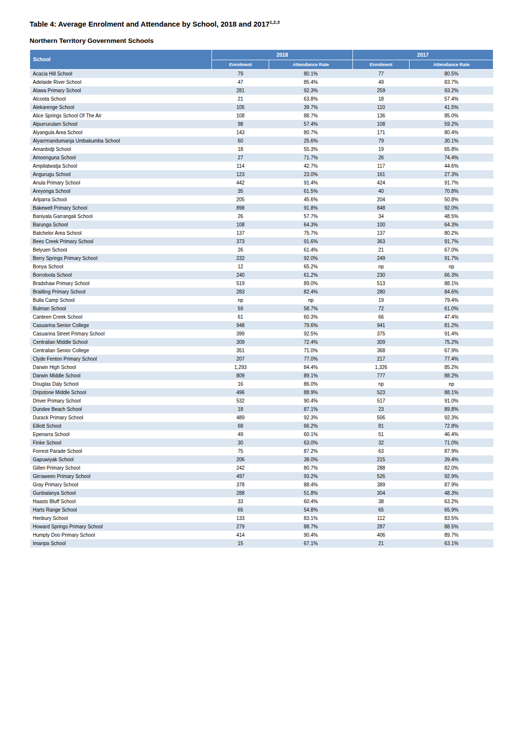Table 4: Average Enrolment and Attendance by School, 2018 and 20171,2,3
Northern Territory Government Schools
| School | 2018 | 2017 |
| --- | --- | --- |
| Enrolment | Attendance Rate | Enrolment | Attendance Rate |
| Acacia Hill School | 79 | 80.1% | 77 | 80.5% |
| Adelaide River School | 47 | 85.4% | 49 | 83.7% |
| Alawa Primary School | 281 | 92.3% | 259 | 93.2% |
| Alcoota School | 21 | 63.8% | 18 | 57.4% |
| Alekarenge School | 105 | 39.7% | 110 | 41.5% |
| Alice Springs School Of The Air | 108 | 88.7% | 136 | 85.0% |
| Alpurrurulam School | 98 | 57.4% | 108 | 59.2% |
| Alyangula Area School | 143 | 80.7% | 171 | 80.4% |
| Alyarrmandumanja Umbakumba School | 60 | 25.6% | 79 | 30.1% |
| Amanbidji School | 18 | 55.3% | 19 | 65.8% |
| Amoonguna School | 27 | 71.7% | 26 | 74.4% |
| Ampilatwatja School | 114 | 42.7% | 117 | 44.6% |
| Angurugu School | 123 | 23.0% | 161 | 27.3% |
| Anula Primary School | 442 | 91.4% | 424 | 91.7% |
| Areyonga School | 35 | 61.5% | 40 | 70.8% |
| Arlparra School | 205 | 45.6% | 204 | 50.8% |
| Bakewell Primary School | 898 | 91.8% | 848 | 92.0% |
| Baniyala Garrangali School | 26 | 57.7% | 34 | 48.5% |
| Barunga School | 108 | 64.3% | 100 | 64.3% |
| Batchelor Area School | 137 | 75.7% | 137 | 80.2% |
| Bees Creek Primary School | 373 | 91.6% | 363 | 91.7% |
| Belyuen School | 26 | 61.4% | 21 | 67.0% |
| Berry Springs Primary School | 232 | 92.0% | 249 | 91.7% |
| Bonya School | 12 | 65.2% | np | np |
| Borroloola School | 240 | 61.2% | 230 | 66.3% |
| Bradshaw Primary School | 519 | 89.0% | 513 | 88.1% |
| Braitling Primary School | 283 | 82.4% | 280 | 84.6% |
| Bulla Camp School | np | np | 19 | 79.4% |
| Bulman School | 59 | 58.7% | 72 | 61.0% |
| Canteen Creek School | 61 | 60.3% | 66 | 47.4% |
| Casuarina Senior College | 948 | 79.6% | 941 | 81.2% |
| Casuarina Street Primary School | 399 | 92.5% | 375 | 91.4% |
| Centralian Middle School | 309 | 72.4% | 309 | 75.2% |
| Centralian Senior College | 351 | 71.0% | 368 | 67.9% |
| Clyde Fenton Primary School | 207 | 77.0% | 217 | 77.4% |
| Darwin High School | 1,293 | 84.4% | 1,326 | 85.2% |
| Darwin Middle School | 809 | 89.1% | 777 | 88.2% |
| Douglas Daly School | 16 | 86.0% | np | np |
| Dripstone Middle School | 496 | 88.9% | 523 | 88.1% |
| Driver Primary School | 532 | 90.4% | 517 | 91.0% |
| Dundee Beach School | 18 | 87.1% | 23 | 89.8% |
| Durack Primary School | 489 | 92.3% | 506 | 92.3% |
| Elliott School | 68 | 66.2% | 81 | 72.8% |
| Epenarra School | 49 | 60.1% | 51 | 46.4% |
| Finke School | 30 | 63.0% | 32 | 71.0% |
| Forrest Parade School | 75 | 87.2% | 63 | 87.9% |
| Gapuwiyak School | 206 | 38.0% | 215 | 39.4% |
| Gillen Primary School | 242 | 80.7% | 288 | 82.0% |
| Girraween Primary School | 497 | 93.2% | 526 | 92.9% |
| Gray Primary School | 378 | 88.4% | 389 | 87.9% |
| Gunbalanya School | 288 | 51.8% | 304 | 48.3% |
| Haasts Bluff School | 33 | 60.4% | 38 | 63.2% |
| Harts Range School | 65 | 54.8% | 65 | 65.9% |
| Henbury School | 133 | 83.1% | 112 | 83.5% |
| Howard Springs Primary School | 279 | 88.7% | 287 | 88.5% |
| Humpty Doo Primary School | 414 | 90.4% | 406 | 89.7% |
| Imanpa School | 15 | 67.1% | 21 | 63.1% |